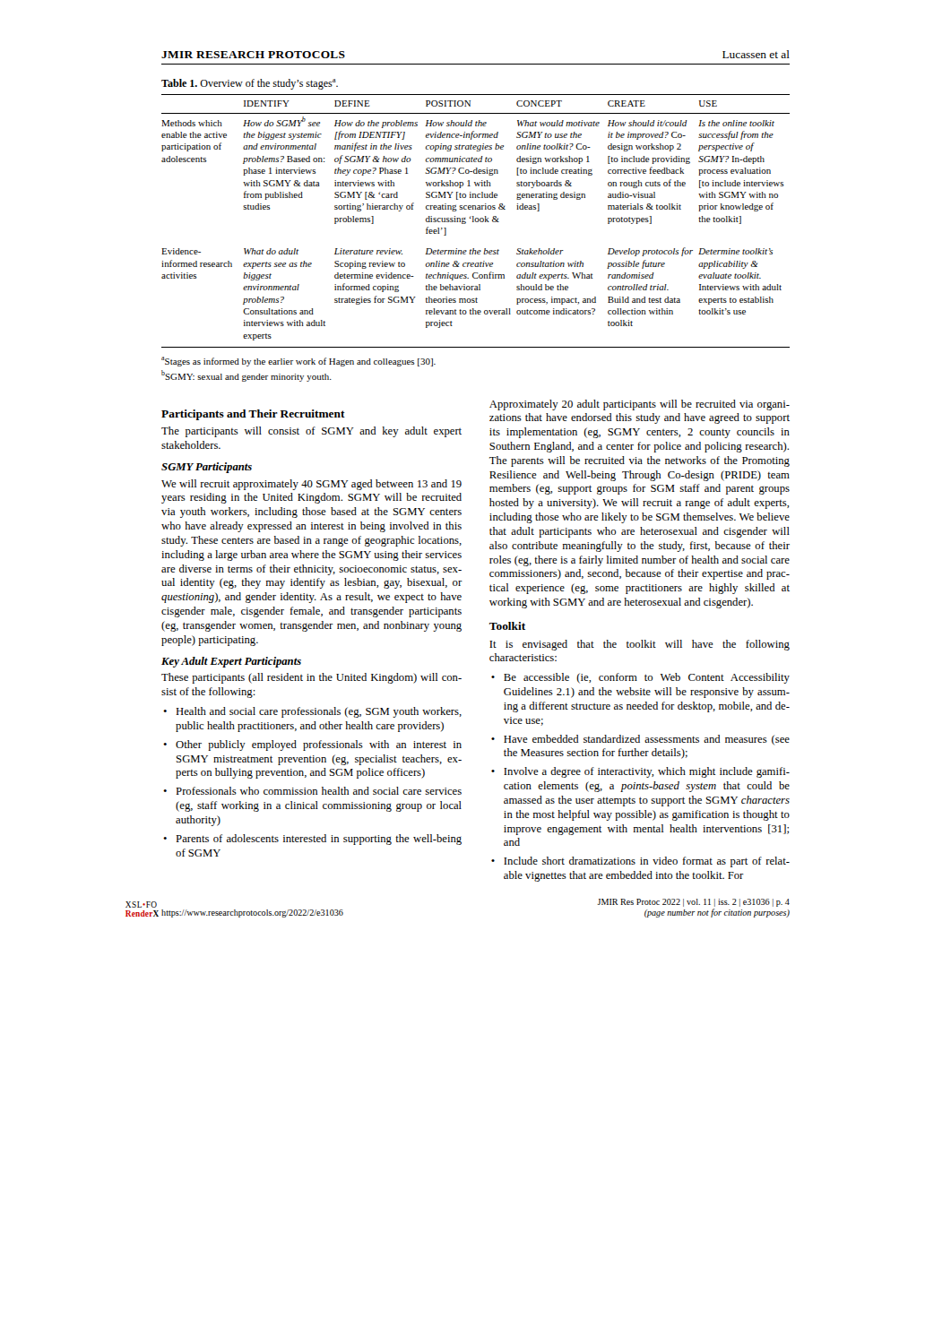JMIR RESEARCH PROTOCOLS
Lucassen et al
Table 1. Overview of the study’s stagesa.
| | IDENTIFY | DEFINE | POSITION | CONCEPT | CREATE | USE |
| --- | --- | --- | --- | --- | --- | --- |
| Methods which enable the active participation of adolescents | How do SGMY b see the biggest systemic and environmental problems? Based on: phase 1 interviews with SGMY & data from published studies | How do the problems [from IDENTIFY] manifest in the lives of SGMY & how do they cope? Phase 1 interviews with SGMY [& ‘card sorting’ hierarchy of problems] | How should the evidence-informed coping strategies be communicated to SGMY? Co-design workshop 1 with SGMY [to include creating scenarios & discussing ‘look & feel’] | What would motivate SGMY to use the online toolkit? Co-design workshop 1 [to include creating storyboards & generating design ideas] | How should it/could it be improved? Co-design workshop 2 [to include providing corrective feedback on rough cuts of the audio-visual materials & toolkit prototypes] | Is the online toolkit successful from the perspective of SGMY? In-depth process evaluation [to include interviews with SGMY with no prior knowledge of the toolkit] |
| Evidence-informed research activities | What do adult experts see as the biggest environmental problems? Consultations and interviews with adult experts | Literature review. Scoping review to determine evidence-informed coping strategies for SGMY | Determine the best online & creative techniques. Confirm the behavioral theories most relevant to the overall project | Stakeholder consultation with adult experts. What should be the process, impact, and outcome indicators? | Develop protocols for possible future randomised controlled trial. Build and test data collection within toolkit | Determine toolkit’s applicability & evaluate toolkit. Interviews with adult experts to establish toolkit’s use |
aStages as informed by the earlier work of Hagen and colleagues [30].
bSGMY: sexual and gender minority youth.
Participants and Their Recruitment
The participants will consist of SGMY and key adult expert stakeholders.
SGMY Participants
We will recruit approximately 40 SGMY aged between 13 and 19 years residing in the United Kingdom. SGMY will be recruited via youth workers, including those based at the SGMY centers who have already expressed an interest in being involved in this study. These centers are based in a range of geographic locations, including a large urban area where the SGMY using their services are diverse in terms of their ethnicity, socioeconomic status, sexual identity (eg, they may identify as lesbian, gay, bisexual, or questioning), and gender identity. As a result, we expect to have cisgender male, cisgender female, and transgender participants (eg, transgender women, transgender men, and nonbinary young people) participating.
Key Adult Expert Participants
These participants (all resident in the United Kingdom) will consist of the following:
Health and social care professionals (eg, SGM youth workers, public health practitioners, and other health care providers)
Other publicly employed professionals with an interest in SGMY mistreatment prevention (eg, specialist teachers, experts on bullying prevention, and SGM police officers)
Professionals who commission health and social care services (eg, staff working in a clinical commissioning group or local authority)
Parents of adolescents interested in supporting the well-being of SGMY
Approximately 20 adult participants will be recruited via organizations that have endorsed this study and have agreed to support its implementation (eg, SGMY centers, 2 county councils in Southern England, and a center for police and policing research). The parents will be recruited via the networks of the Promoting Resilience and Well-being Through Co-design (PRIDE) team members (eg, support groups for SGM staff and parent groups hosted by a university). We will recruit a range of adult experts, including those who are likely to be SGM themselves. We believe that adult participants who are heterosexual and cisgender will also contribute meaningfully to the study, first, because of their roles (eg, there is a fairly limited number of health and social care commissioners) and, second, because of their expertise and practical experience (eg, some practitioners are highly skilled at working with SGMY and are heterosexual and cisgender).
Toolkit
It is envisaged that the toolkit will have the following characteristics:
Be accessible (ie, conform to Web Content Accessibility Guidelines 2.1) and the website will be responsive by assuming a different structure as needed for desktop, mobile, and device use;
Have embedded standardized assessments and measures (see the Measures section for further details);
Involve a degree of interactivity, which might include gamification elements (eg, a points-based system that could be amassed as the user attempts to support the SGMY characters in the most helpful way possible) as gamification is thought to improve engagement with mental health interventions [31]; and
Include short dramatizations in video format as part of relatable vignettes that are embedded into the toolkit. For
XSL•FO
Render X
https://www.researchprotocols.org/2022/2/e31036
JMIR Res Protoc 2022 | vol. 11 | iss. 2 | e31036 | p. 4
(page number not for citation purposes)